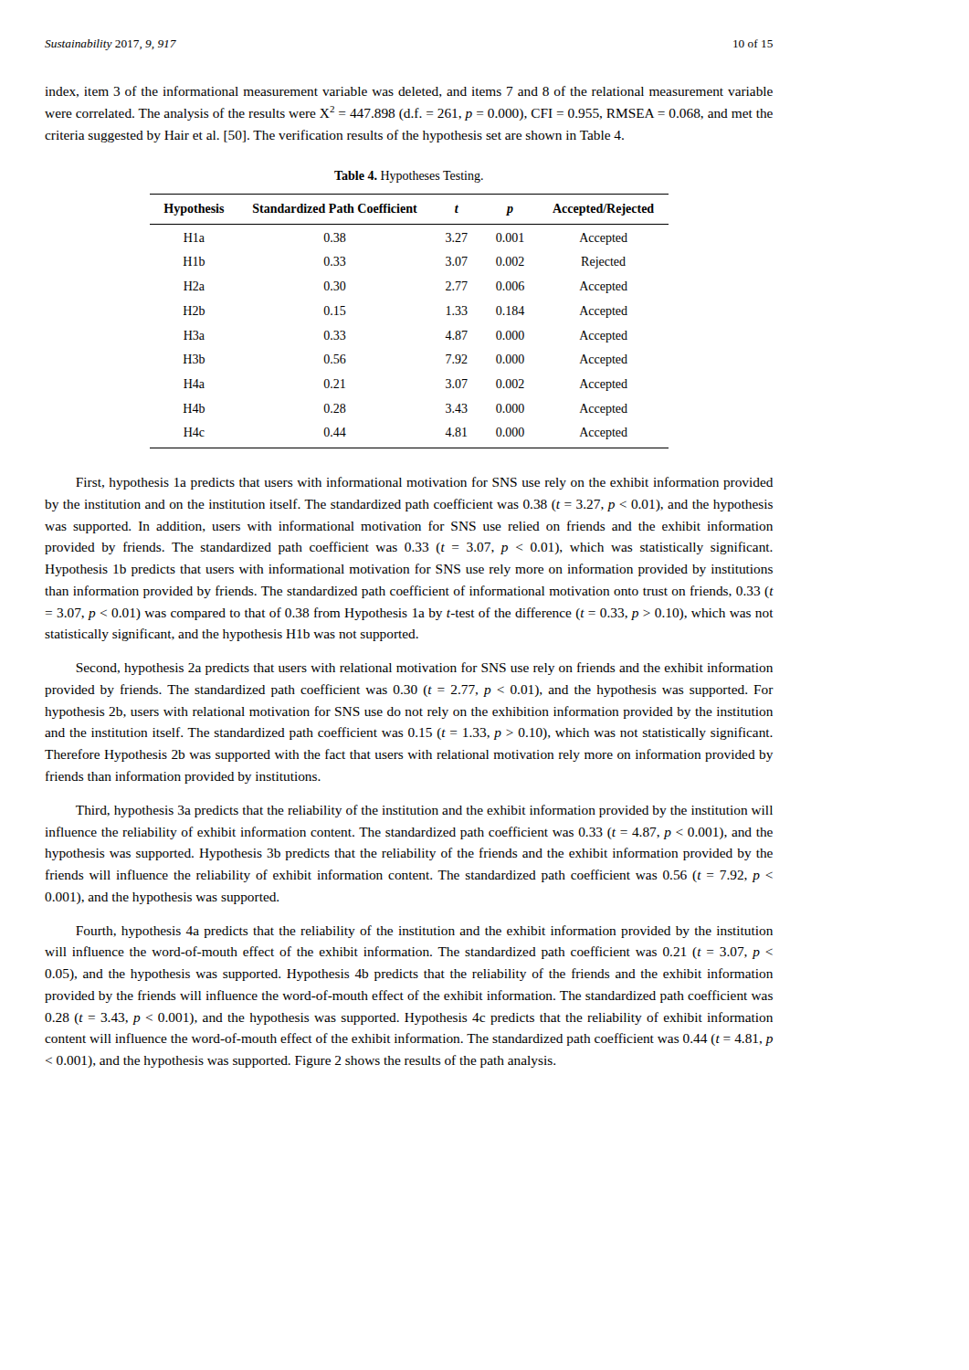Sustainability 2017, 9, 917
10 of 15
index, item 3 of the informational measurement variable was deleted, and items 7 and 8 of the relational measurement variable were correlated. The analysis of the results were X2 = 447.898 (d.f. = 261, p = 0.000), CFI = 0.955, RMSEA = 0.068, and met the criteria suggested by Hair et al. [50]. The verification results of the hypothesis set are shown in Table 4.
Table 4. Hypotheses Testing.
| Hypothesis | Standardized Path Coefficient | t | p | Accepted/Rejected |
| --- | --- | --- | --- | --- |
| H1a | 0.38 | 3.27 | 0.001 | Accepted |
| H1b | 0.33 | 3.07 | 0.002 | Rejected |
| H2a | 0.30 | 2.77 | 0.006 | Accepted |
| H2b | 0.15 | 1.33 | 0.184 | Accepted |
| H3a | 0.33 | 4.87 | 0.000 | Accepted |
| H3b | 0.56 | 7.92 | 0.000 | Accepted |
| H4a | 0.21 | 3.07 | 0.002 | Accepted |
| H4b | 0.28 | 3.43 | 0.000 | Accepted |
| H4c | 0.44 | 4.81 | 0.000 | Accepted |
First, hypothesis 1a predicts that users with informational motivation for SNS use rely on the exhibit information provided by the institution and on the institution itself. The standardized path coefficient was 0.38 (t = 3.27, p < 0.01), and the hypothesis was supported. In addition, users with informational motivation for SNS use relied on friends and the exhibit information provided by friends. The standardized path coefficient was 0.33 (t = 3.07, p < 0.01), which was statistically significant. Hypothesis 1b predicts that users with informational motivation for SNS use rely more on information provided by institutions than information provided by friends. The standardized path coefficient of informational motivation onto trust on friends, 0.33 (t = 3.07, p < 0.01) was compared to that of 0.38 from Hypothesis 1a by t-test of the difference (t = 0.33, p > 0.10), which was not statistically significant, and the hypothesis H1b was not supported.
Second, hypothesis 2a predicts that users with relational motivation for SNS use rely on friends and the exhibit information provided by friends. The standardized path coefficient was 0.30 (t = 2.77, p < 0.01), and the hypothesis was supported. For hypothesis 2b, users with relational motivation for SNS use do not rely on the exhibition information provided by the institution and the institution itself. The standardized path coefficient was 0.15 (t = 1.33, p > 0.10), which was not statistically significant. Therefore Hypothesis 2b was supported with the fact that users with relational motivation rely more on information provided by friends than information provided by institutions.
Third, hypothesis 3a predicts that the reliability of the institution and the exhibit information provided by the institution will influence the reliability of exhibit information content. The standardized path coefficient was 0.33 (t = 4.87, p < 0.001), and the hypothesis was supported. Hypothesis 3b predicts that the reliability of the friends and the exhibit information provided by the friends will influence the reliability of exhibit information content. The standardized path coefficient was 0.56 (t = 7.92, p < 0.001), and the hypothesis was supported.
Fourth, hypothesis 4a predicts that the reliability of the institution and the exhibit information provided by the institution will influence the word-of-mouth effect of the exhibit information. The standardized path coefficient was 0.21 (t = 3.07, p < 0.05), and the hypothesis was supported. Hypothesis 4b predicts that the reliability of the friends and the exhibit information provided by the friends will influence the word-of-mouth effect of the exhibit information. The standardized path coefficient was 0.28 (t = 3.43, p < 0.001), and the hypothesis was supported. Hypothesis 4c predicts that the reliability of exhibit information content will influence the word-of-mouth effect of the exhibit information. The standardized path coefficient was 0.44 (t = 4.81, p < 0.001), and the hypothesis was supported. Figure 2 shows the results of the path analysis.